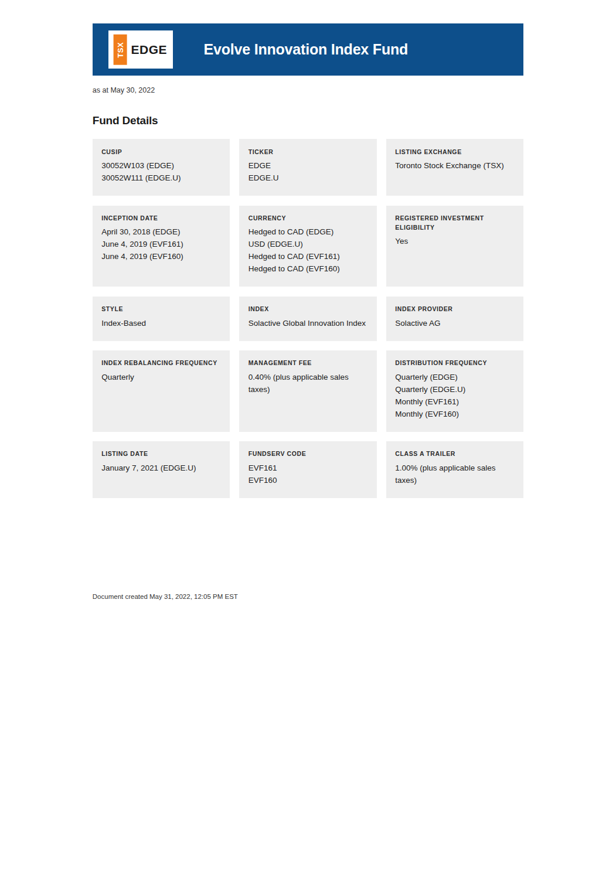TSX EDGE
Evolve Innovation Index Fund
as at May 30, 2022
Fund Details
CUSIP
30052W103 (EDGE)
30052W111 (EDGE.U)
Ticker
EDGE
EDGE.U
Listing Exchange
Toronto Stock Exchange (TSX)
Inception Date
April 30, 2018 (EDGE)
June 4, 2019 (EVF161)
June 4, 2019 (EVF160)
Currency
Hedged to CAD (EDGE)
USD (EDGE.U)
Hedged to CAD (EVF161)
Hedged to CAD (EVF160)
Registered Investment Eligibility
Yes
Style
Index-Based
Index
Solactive Global Innovation Index
Index Provider
Solactive AG
Index Rebalancing Frequency
Quarterly
Management Fee
0.40% (plus applicable sales taxes)
Distribution Frequency
Quarterly (EDGE)
Quarterly (EDGE.U)
Monthly (EVF161)
Monthly (EVF160)
Listing Date
January 7, 2021 (EDGE.U)
Fundserv Code
EVF161
EVF160
Class A Trailer
1.00% (plus applicable sales taxes)
Document created May 31, 2022, 12:05 PM EST